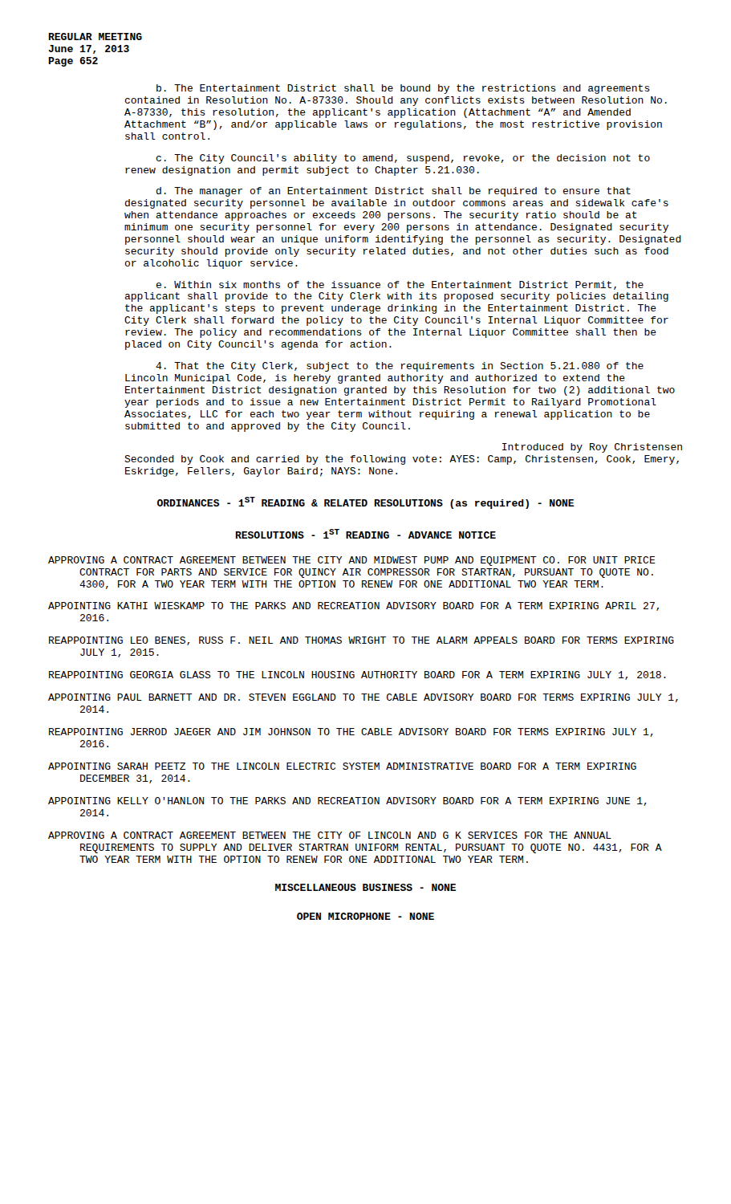REGULAR MEETING
June 17, 2013
Page 652
b. The Entertainment District shall be bound by the restrictions and agreements contained in Resolution No. A-87330. Should any conflicts exists between Resolution No. A-87330, this resolution, the applicant's application (Attachment “A” and Amended Attachment “B”), and/or applicable laws or regulations, the most restrictive provision shall control.
c. The City Council's ability to amend, suspend, revoke, or the decision not to renew designation and permit subject to Chapter 5.21.030.
d. The manager of an Entertainment District shall be required to ensure that designated security personnel be available in outdoor commons areas and sidewalk cafe's when attendance approaches or exceeds 200 persons. The security ratio should be at minimum one security personnel for every 200 persons in attendance. Designated security personnel should wear an unique uniform identifying the personnel as security. Designated security should provide only security related duties, and not other duties such as food or alcoholic liquor service.
e. Within six months of the issuance of the Entertainment District Permit, the applicant shall provide to the City Clerk with its proposed security policies detailing the applicant's steps to prevent underage drinking in the Entertainment District. The City Clerk shall forward the policy to the City Council's Internal Liquor Committee for review. The policy and recommendations of the Internal Liquor Committee shall then be placed on City Council's agenda for action.
4. That the City Clerk, subject to the requirements in Section 5.21.080 of the Lincoln Municipal Code, is hereby granted authority and authorized to extend the Entertainment District designation granted by this Resolution for two (2) additional two year periods and to issue a new Entertainment District Permit to Railyard Promotional Associates, LLC for each two year term without requiring a renewal application to be submitted to and approved by the City Council.
Introduced by Roy Christensen
Seconded by Cook and carried by the following vote: AYES: Camp, Christensen, Cook, Emery, Eskridge, Fellers, Gaylor Baird; NAYS: None.
ORDINANCES - 1ST READING & RELATED RESOLUTIONS (as required) - NONE
RESOLUTIONS - 1ST READING - ADVANCE NOTICE
APPROVING A CONTRACT AGREEMENT BETWEEN THE CITY AND MIDWEST PUMP AND EQUIPMENT CO. FOR UNIT PRICE CONTRACT FOR PARTS AND SERVICE FOR QUINCY AIR COMPRESSOR FOR STARTRAN, PURSUANT TO QUOTE NO. 4300, FOR A TWO YEAR TERM WITH THE OPTION TO RENEW FOR ONE ADDITIONAL TWO YEAR TERM.
APPOINTING KATHI WIESKAMP TO THE PARKS AND RECREATION ADVISORY BOARD FOR A TERM EXPIRING APRIL 27, 2016.
REAPPOINTING LEO BENES, RUSS F. NEIL AND THOMAS WRIGHT TO THE ALARM APPEALS BOARD FOR TERMS EXPIRING JULY 1, 2015.
REAPPOINTING GEORGIA GLASS TO THE LINCOLN HOUSING AUTHORITY BOARD FOR A TERM EXPIRING JULY 1, 2018.
APPOINTING PAUL BARNETT AND DR. STEVEN EGGLAND TO THE CABLE ADVISORY BOARD FOR TERMS EXPIRING JULY 1, 2014.
REAPPOINTING JERROD JAEGER AND JIM JOHNSON TO THE CABLE ADVISORY BOARD FOR TERMS EXPIRING JULY 1, 2016.
APPOINTING SARAH PEETZ TO THE LINCOLN ELECTRIC SYSTEM ADMINISTRATIVE BOARD FOR A TERM EXPIRING DECEMBER 31, 2014.
APPOINTING KELLY O'HANLON TO THE PARKS AND RECREATION ADVISORY BOARD FOR A TERM EXPIRING JUNE 1, 2014.
APPROVING A CONTRACT AGREEMENT BETWEEN THE CITY OF LINCOLN AND G K SERVICES FOR THE ANNUAL REQUIREMENTS TO SUPPLY AND DELIVER STARTRAN UNIFORM RENTAL, PURSUANT TO QUOTE NO. 4431, FOR A TWO YEAR TERM WITH THE OPTION TO RENEW FOR ONE ADDITIONAL TWO YEAR TERM.
MISCELLANEOUS BUSINESS - NONE
OPEN MICROPHONE - NONE